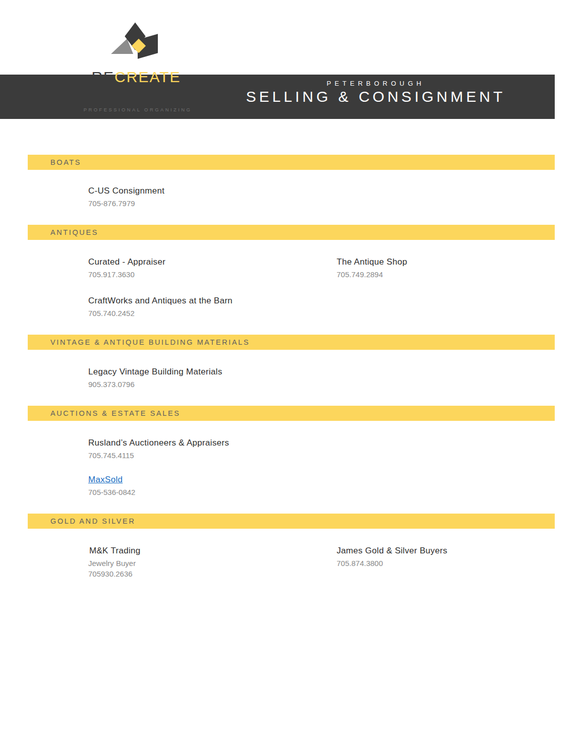RE CREATE
SPACE
PROFESSIONAL ORGANIZING
PETERBOROUGH
SELLING & CONSIGNMENT
Boats
C-US Consignment
705-876.7979
Antiques
Curated - Appraiser
705.917.3630
The Antique Shop
705.749.2894
CraftWorks and Antiques at the Barn
705.740.2452
Vintage & Antique Building Materials
Legacy Vintage Building Materials
905.373.0796
Auctions & Estate Sales
Rusland’s Auctioneers & Appraisers
705.745.4115
MaxSold
705-536-0842
Gold and Silver
M&K Trading
Jewelry Buyer
705930.2636
James Gold & Silver Buyers
705.874.3800